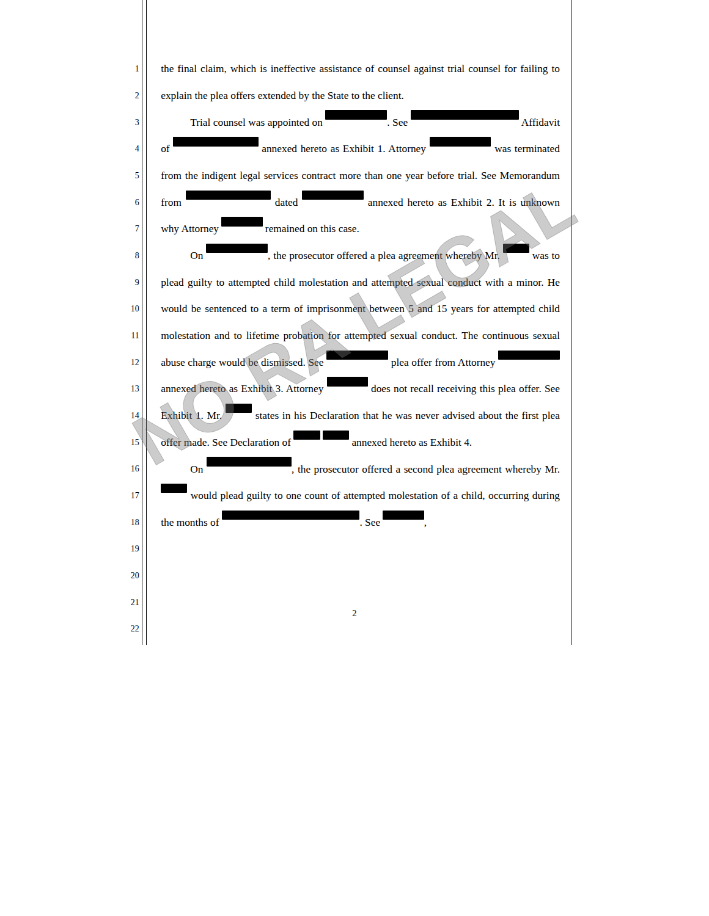1
2
3
4
5
6
7
8
9
10
11
12
13
14
15
16
17
18
19
20
21
22
23
24
25
the final claim, which is ineffective assistance of counsel against trial counsel for failing to explain the plea offers extended by the State to the client.
Trial counsel was appointed on . See Affidavit of annexed hereto as Exhibit 1. Attorney was terminated from the indigent legal services contract more than one year before trial. See Memorandum from dated annexed hereto as Exhibit 2. It is unknown why Attorney remained on this case.
On , the prosecutor offered a plea agreement whereby Mr. was to plead guilty to attempted child molestation and attempted sexual conduct with a minor. He would be sentenced to a term of imprisonment between 5 and 15 years for attempted child molestation and to lifetime probation for attempted sexual conduct. The continuous sexual abuse charge would be dismissed. See plea offer from Attorney annexed hereto as Exhibit 3. Attorney does not recall receiving this plea offer. See Exhibit 1. Mr. states in his Declaration that he was never advised about the first plea offer made. See Declaration of annexed hereto as Exhibit 4.
On , the prosecutor offered a second plea agreement whereby Mr. would plead guilty to one count of attempted molestation of a child, occurring during the months of . See ,
NO RA LEGAL
2